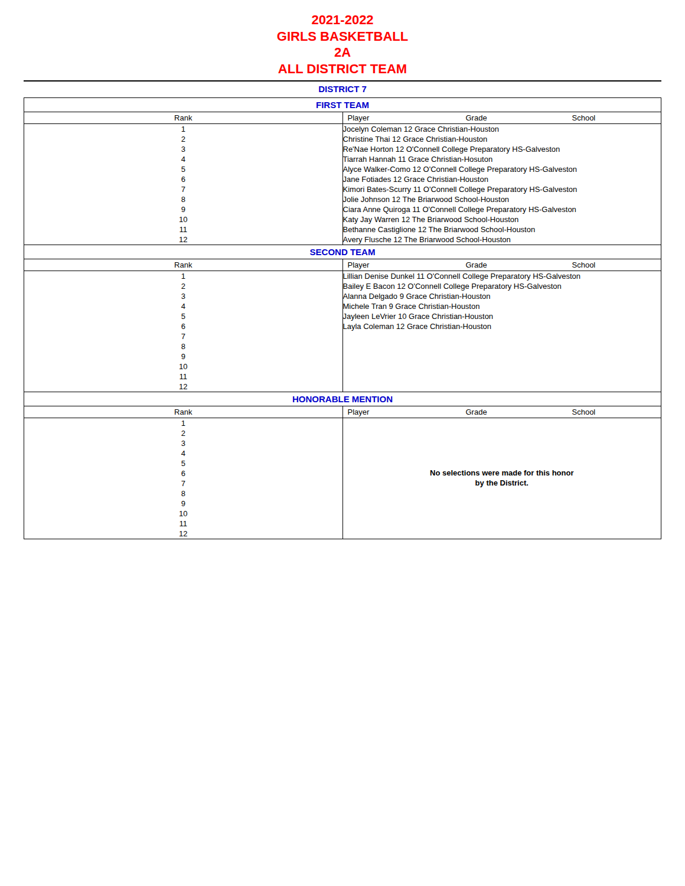2021-2022
GIRLS BASKETBALL
2A
ALL DISTRICT TEAM
DISTRICT 7
| FIRST TEAM |
| --- |
| Rank | Player Grade School |
| 1 | Jocelyn Coleman 12 Grace Christian-Houston |
| 2 | Christine Thai 12 Grace Christian-Houston |
| 3 | Re'Nae Horton 12 O'Connell College Preparatory HS-Galveston |
| 4 | Tiarrah Hannah 11 Grace Christian-Hosuton |
| 5 | Alyce Walker-Como 12 O'Connell College Preparatory HS-Galveston |
| 6 | Jane Fotiades 12 Grace Christian-Houston |
| 7 | Kimori Bates-Scurry 11 O'Connell College Preparatory HS-Galveston |
| 8 | Jolie Johnson 12 The Briarwood School-Houston |
| 9 | Ciara Anne Quiroga 11 O'Connell College Preparatory HS-Galveston |
| 10 | Katy Jay Warren 12 The Briarwood School-Houston |
| 11 | Bethanne Castiglione 12 The Briarwood School-Houston |
| 12 | Avery Flusche 12 The Briarwood School-Houston |
| SECOND TEAM |
| Rank | Player Grade School |
| 1 | Lillian Denise Dunkel 11 O'Connell College Preparatory HS-Galveston |
| 2 | Bailey E Bacon 12 O'Connell College Preparatory HS-Galveston |
| 3 | Alanna Delgado 9 Grace Christian-Houston |
| 4 | Michele Tran 9 Grace Christian-Houston |
| 5 | Jayleen LeVrier 10 Grace Christian-Houston |
| 6 | Layla Coleman 12 Grace Christian-Houston |
| 7 | |
| 8 | |
| 9 | |
| 10 | |
| 11 | |
| 12 | |
| HONORABLE MENTION |
| Rank | Player Grade School |
| 1 | No selections were made for this honor by the District. |
| 2 |
| 3 |
| 4 |
| 5 |
| 6 |
| 7 |
| 8 |
| 9 |
| 10 |
| 11 |
| 12 |